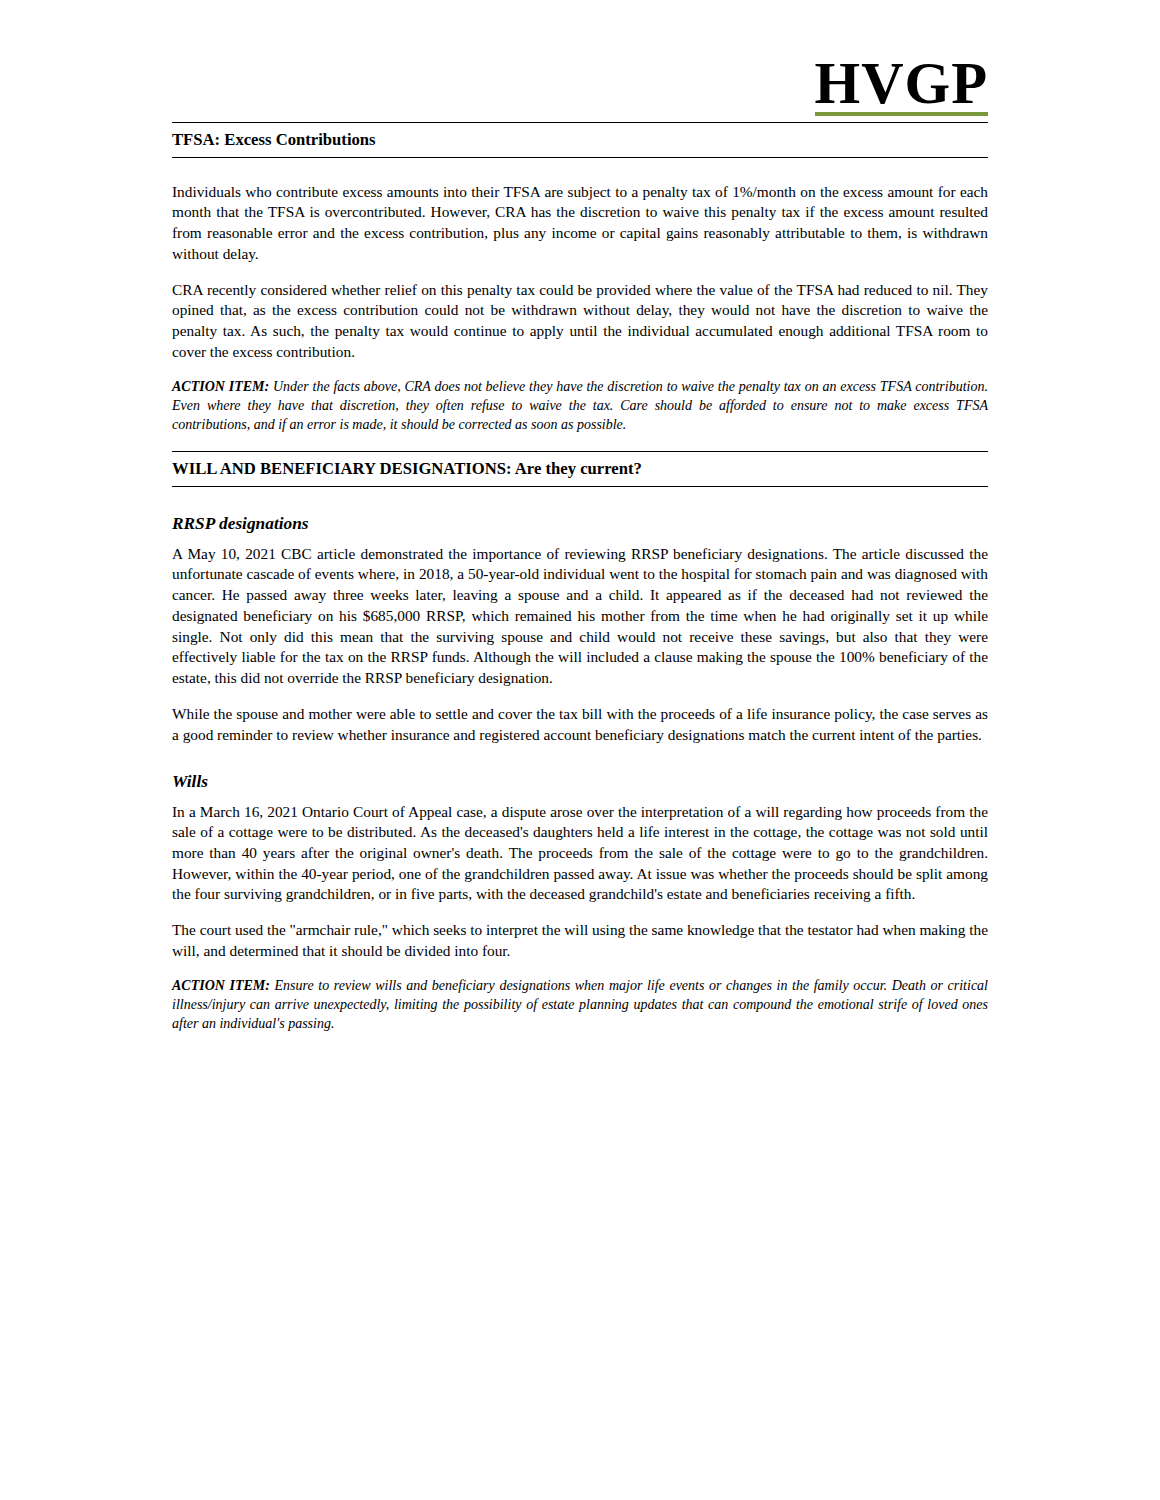HVGP
TFSA: Excess Contributions
Individuals who contribute excess amounts into their TFSA are subject to a penalty tax of 1%/month on the excess amount for each month that the TFSA is overcontributed. However, CRA has the discretion to waive this penalty tax if the excess amount resulted from reasonable error and the excess contribution, plus any income or capital gains reasonably attributable to them, is withdrawn without delay.
CRA recently considered whether relief on this penalty tax could be provided where the value of the TFSA had reduced to nil. They opined that, as the excess contribution could not be withdrawn without delay, they would not have the discretion to waive the penalty tax. As such, the penalty tax would continue to apply until the individual accumulated enough additional TFSA room to cover the excess contribution.
ACTION ITEM: Under the facts above, CRA does not believe they have the discretion to waive the penalty tax on an excess TFSA contribution. Even where they have that discretion, they often refuse to waive the tax. Care should be afforded to ensure not to make excess TFSA contributions, and if an error is made, it should be corrected as soon as possible.
WILL AND BENEFICIARY DESIGNATIONS: Are they current?
RRSP designations
A May 10, 2021 CBC article demonstrated the importance of reviewing RRSP beneficiary designations. The article discussed the unfortunate cascade of events where, in 2018, a 50-year-old individual went to the hospital for stomach pain and was diagnosed with cancer. He passed away three weeks later, leaving a spouse and a child. It appeared as if the deceased had not reviewed the designated beneficiary on his $685,000 RRSP, which remained his mother from the time when he had originally set it up while single. Not only did this mean that the surviving spouse and child would not receive these savings, but also that they were effectively liable for the tax on the RRSP funds. Although the will included a clause making the spouse the 100% beneficiary of the estate, this did not override the RRSP beneficiary designation.
While the spouse and mother were able to settle and cover the tax bill with the proceeds of a life insurance policy, the case serves as a good reminder to review whether insurance and registered account beneficiary designations match the current intent of the parties.
Wills
In a March 16, 2021 Ontario Court of Appeal case, a dispute arose over the interpretation of a will regarding how proceeds from the sale of a cottage were to be distributed. As the deceased's daughters held a life interest in the cottage, the cottage was not sold until more than 40 years after the original owner's death. The proceeds from the sale of the cottage were to go to the grandchildren. However, within the 40-year period, one of the grandchildren passed away. At issue was whether the proceeds should be split among the four surviving grandchildren, or in five parts, with the deceased grandchild's estate and beneficiaries receiving a fifth.
The court used the "armchair rule," which seeks to interpret the will using the same knowledge that the testator had when making the will, and determined that it should be divided into four.
ACTION ITEM: Ensure to review wills and beneficiary designations when major life events or changes in the family occur. Death or critical illness/injury can arrive unexpectedly, limiting the possibility of estate planning updates that can compound the emotional strife of loved ones after an individual's passing.